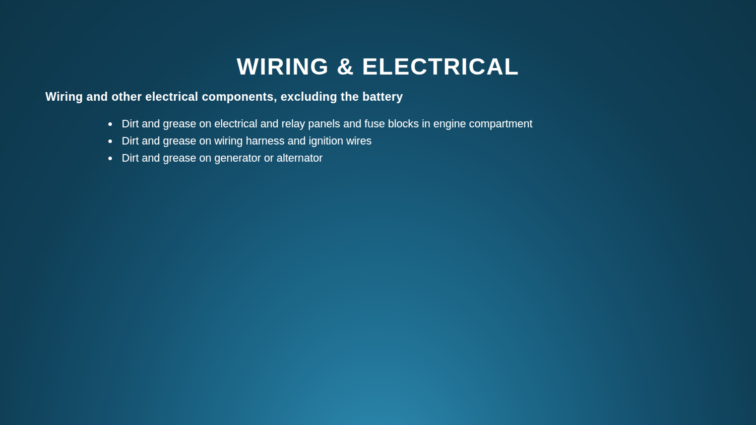WIRING & ELECTRICAL
Wiring and other electrical components, excluding the battery
Dirt and grease on electrical and relay panels and fuse blocks in engine compartment
Dirt and grease on wiring harness and ignition wires
Dirt and grease on generator or alternator